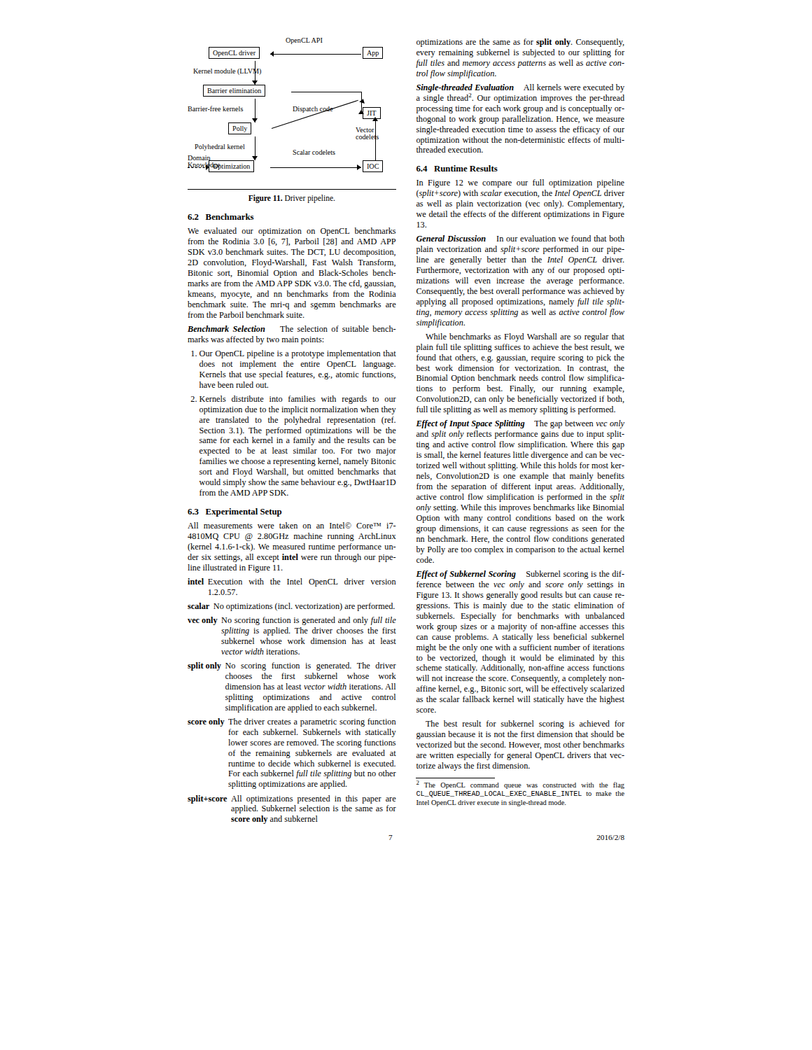OpenCL driver
App
Barrier elimination
Polly
Optimization
JIT
IOC
OpenCL API
Kernel module (LLVM)
Barrier-free kernels
Dispatch code
Vector
codelets
Polyhedral kernel
Scalar codelets
Domain
Knowledge
Figure 11. Driver pipeline.
6.2 Benchmarks
We evaluated our optimization on OpenCL benchmarks from the Rodinia 3.0 [6, 7], Parboil [28] and AMD APP SDK v3.0 benchmark suites. The DCT, LU decomposition, 2D convolution, Floyd-Warshall, Fast Walsh Transform, Bitonic sort, Binomial Option and Black-Scholes benchmarks are from the AMD APP SDK v3.0. The cfd, gaussian, kmeans, myocyte, and nn benchmarks from the Rodinia benchmark suite. The mri-q and sgemm benchmarks are from the Parboil benchmark suite.
Benchmark Selection The selection of suitable benchmarks was affected by two main points:
Our OpenCL pipeline is a prototype implementation that does not implement the entire OpenCL language. Kernels that use special features, e.g., atomic functions, have been ruled out.
Kernels distribute into families with regards to our optimization due to the implicit normalization when they are translated to the polyhedral representation (ref. Section 3.1). The performed optimizations will be the same for each kernel in a family and the results can be expected to be at least similar too. For two major families we choose a representing kernel, namely Bitonic sort and Floyd Warshall, but omitted benchmarks that would simply show the same behaviour e.g., DwtHaar1D from the AMD APP SDK.
6.3 Experimental Setup
All measurements were taken on an Intel© Core™ i7-4810MQ CPU @ 2.80GHz machine running ArchLinux (kernel 4.1.6-1-ck). We measured runtime performance under six settings, all except intel were run through our pipeline illustrated in Figure 11.
intel
Execution with the Intel OpenCL driver version 1.2.0.57.
scalar
No optimizations (incl. vectorization) are performed.
vec only
No scoring function is generated and only full tile splitting is applied. The driver chooses the first subkernel whose work dimension has at least vector width iterations.
split only
No scoring function is generated. The driver chooses the first subkernel whose work dimension has at least vector width iterations. All splitting optimizations and active control simplification are applied to each subkernel.
score only
The driver creates a parametric scoring function for each subkernel. Subkernels with statically lower scores are removed. The scoring functions of the remaining subkernels are evaluated at runtime to decide which subkernel is executed. For each subkernel full tile splitting but no other splitting optimizations are applied.
split+score
All optimizations presented in this paper are applied. Subkernel selection is the same as for score only and subkernel
optimizations are the same as for split only. Consequently, every remaining subkernel is subjected to our splitting for full tiles and memory access patterns as well as active control flow simplification.
Single-threaded Evaluation All kernels were executed by a single thread2. Our optimization improves the per-thread processing time for each work group and is conceptually orthogonal to work group parallelization. Hence, we measure single-threaded execution time to assess the efficacy of our optimization without the non-deterministic effects of multi-threaded execution.
6.4 Runtime Results
In Figure 12 we compare our full optimization pipeline (split+score) with scalar execution, the Intel OpenCL driver as well as plain vectorization (vec only). Complementary, we detail the effects of the different optimizations in Figure 13.
General Discussion In our evaluation we found that both plain vectorization and split+score performed in our pipeline are generally better than the Intel OpenCL driver. Furthermore, vectorization with any of our proposed optimizations will even increase the average performance. Consequently, the best overall performance was achieved by applying all proposed optimizations, namely full tile splitting, memory access splitting as well as active control flow simplification.
While benchmarks as Floyd Warshall are so regular that plain full tile splitting suffices to achieve the best result, we found that others, e.g. gaussian, require scoring to pick the best work dimension for vectorization. In contrast, the Binomial Option benchmark needs control flow simplifications to perform best. Finally, our running example, Convolution2D, can only be beneficially vectorized if both, full tile splitting as well as memory splitting is performed.
Effect of Input Space Splitting The gap between vec only and split only reflects performance gains due to input splitting and active control flow simplification. Where this gap is small, the kernel features little divergence and can be vectorized well without splitting. While this holds for most kernels, Convolution2D is one example that mainly benefits from the separation of different input areas. Additionally, active control flow simplification is performed in the split only setting. While this improves benchmarks like Binomial Option with many control conditions based on the work group dimensions, it can cause regressions as seen for the nn benchmark. Here, the control flow conditions generated by Polly are too complex in comparison to the actual kernel code.
Effect of Subkernel Scoring Subkernel scoring is the difference between the vec only and score only settings in Figure 13. It shows generally good results but can cause regressions. This is mainly due to the static elimination of subkernels. Especially for benchmarks with unbalanced work group sizes or a majority of non-affine accesses this can cause problems. A statically less beneficial subkernel might be the only one with a sufficient number of iterations to be vectorized, though it would be eliminated by this scheme statically. Additionally, non-affine access functions will not increase the score. Consequently, a completely non-affine kernel, e.g., Bitonic sort, will be effectively scalarized as the scalar fallback kernel will statically have the highest score.
The best result for subkernel scoring is achieved for gaussian because it is not the first dimension that should be vectorized but the second. However, most other benchmarks are written especially for general OpenCL drivers that vectorize always the first dimension.
2 The OpenCL command queue was constructed with the flag CL_QUEUE_THREAD_LOCAL_EXEC_ENABLE_INTEL to make the Intel OpenCL driver execute in single-thread mode.
7 2016/2/8